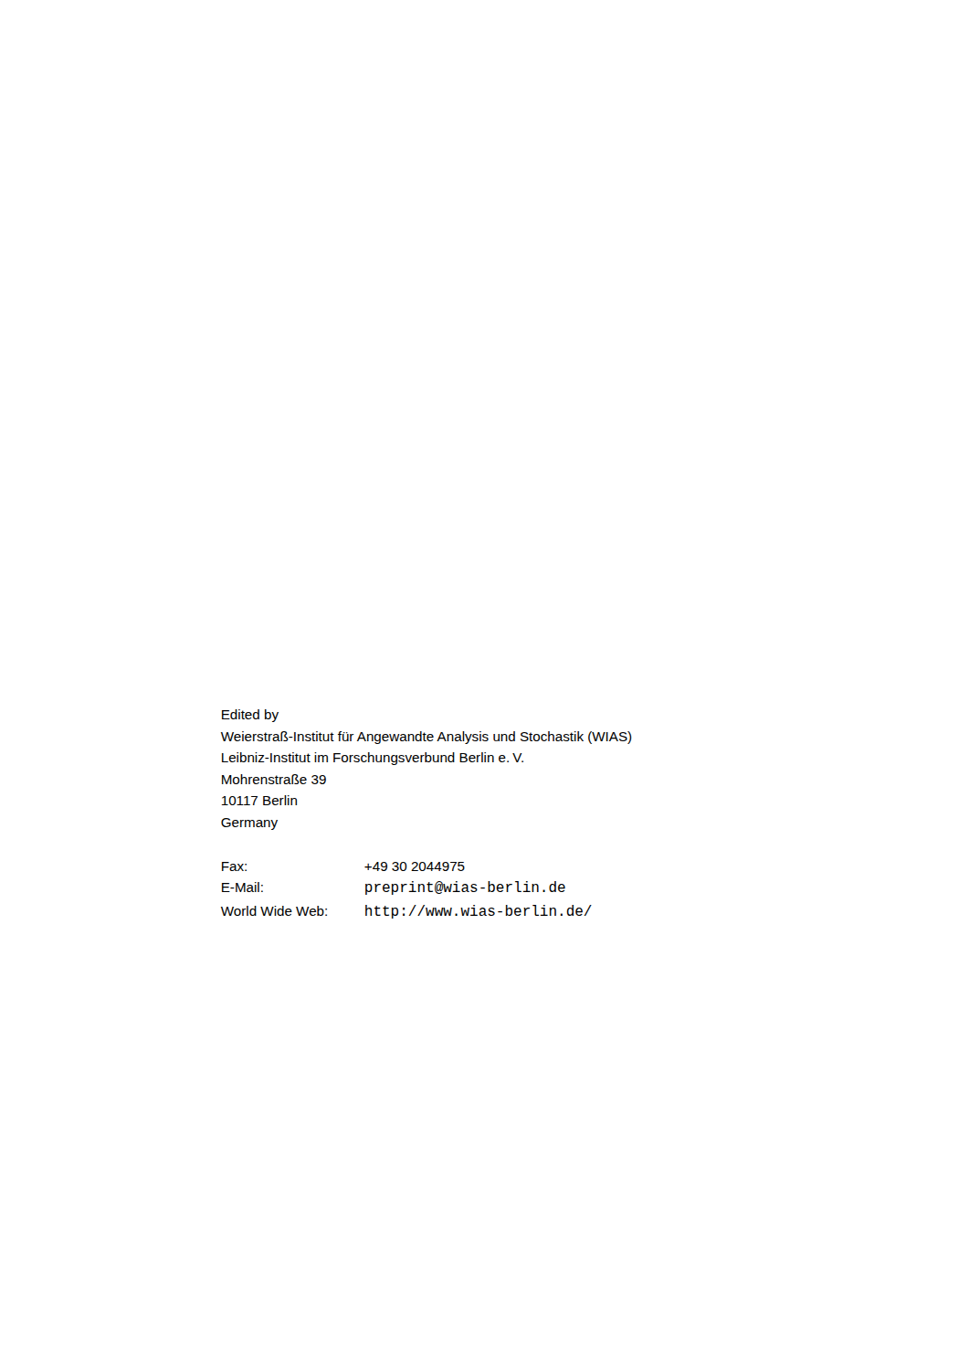Edited by
Weierstraß-Institut für Angewandte Analysis und Stochastik (WIAS)
Leibniz-Institut im Forschungsverbund Berlin e. V.
Mohrenstraße 39
10117 Berlin
Germany
| Fax: | +49 30 2044975 |
| E-Mail: | preprint@wias-berlin.de |
| World Wide Web: | http://www.wias-berlin.de/ |